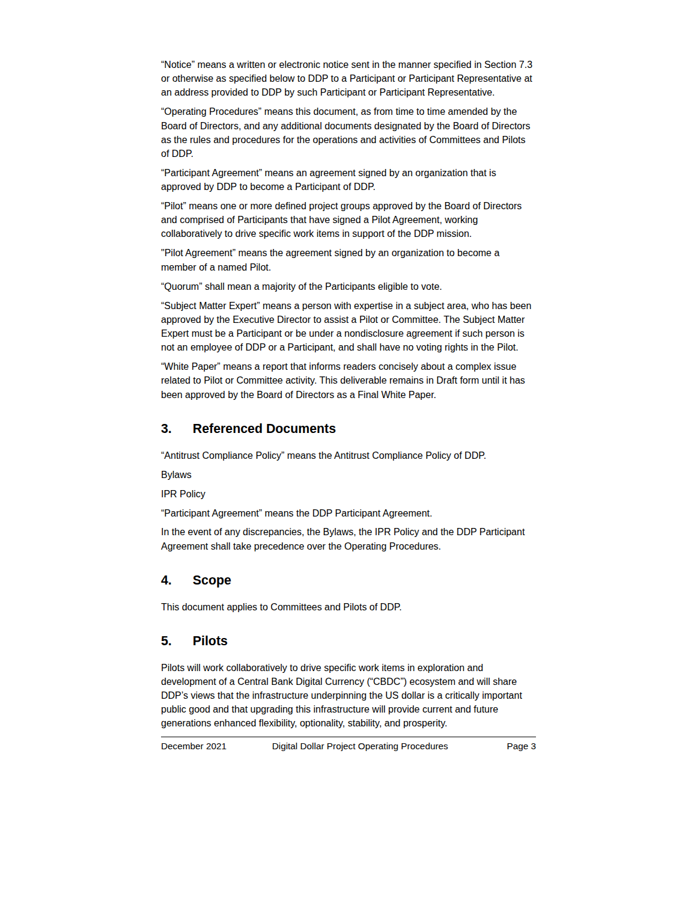“Notice” means a written or electronic notice sent in the manner specified in Section 7.3 or otherwise as specified below to DDP to a Participant or Participant Representative at an address provided to DDP by such Participant or Participant Representative.
“Operating Procedures” means this document, as from time to time amended by the Board of Directors, and any additional documents designated by the Board of Directors as the rules and procedures for the operations and activities of Committees and Pilots of DDP.
“Participant Agreement” means an agreement signed by an organization that is approved by DDP to become a Participant of DDP.
“Pilot” means one or more defined project groups approved by the Board of Directors and comprised of Participants that have signed a Pilot Agreement, working collaboratively to drive specific work items in support of the DDP mission.
"Pilot Agreement” means the agreement signed by an organization to become a member of a named Pilot.
“Quorum” shall mean a majority of the Participants eligible to vote.
“Subject Matter Expert” means a person with expertise in a subject area, who has been approved by the Executive Director to assist a Pilot or Committee. The Subject Matter Expert must be a Participant or be under a nondisclosure agreement if such person is not an employee of DDP or a Participant, and shall have no voting rights in the Pilot.
“White Paper” means a report that informs readers concisely about a complex issue related to Pilot or Committee activity. This deliverable remains in Draft form until it has been approved by the Board of Directors as a Final White Paper.
3. Referenced Documents
“Antitrust Compliance Policy” means the Antitrust Compliance Policy of DDP.
Bylaws
IPR Policy
“Participant Agreement” means the DDP Participant Agreement.
In the event of any discrepancies, the Bylaws, the IPR Policy and the DDP Participant Agreement shall take precedence over the Operating Procedures.
4. Scope
This document applies to Committees and Pilots of DDP.
5. Pilots
Pilots will work collaboratively to drive specific work items in exploration and development of a Central Bank Digital Currency (“CBDC”) ecosystem and will share DDP’s views that the infrastructure underpinning the US dollar is a critically important public good and that upgrading this infrastructure will provide current and future generations enhanced flexibility, optionality, stability, and prosperity.
December 2021
Digital Dollar Project Operating Procedures
Page 3